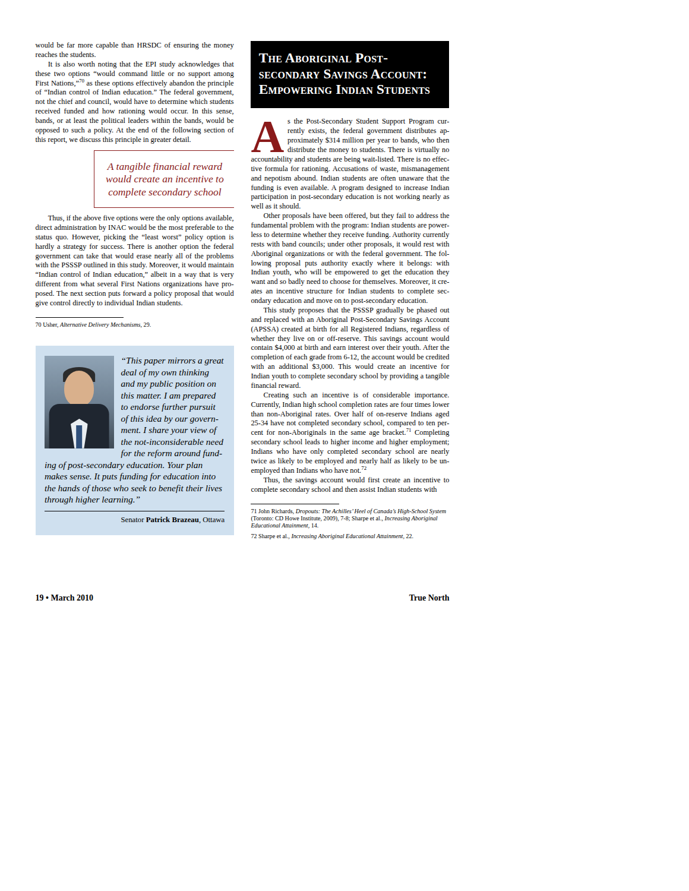would be far more capable than HRSDC of ensuring the money reaches the students.
It is also worth noting that the EPI study acknowledges that these two options “would command little or no support among First Nations,”70 as these options effectively abandon the principle of “Indian control of Indian education.” The federal government, not the chief and council, would have to determine which students received funded and how rationing would occur. In this sense, bands, or at least the political leaders within the bands, would be opposed to such a policy. At the end of the following section of this report, we discuss this principle in greater detail.
A tangible financial reward would create an incentive to complete secondary school
Thus, if the above five options were the only options available, direct administration by INAC would be the most preferable to the status quo. However, picking the “least worst” policy option is hardly a strategy for success. There is another option the federal government can take that would erase nearly all of the problems with the PSSSP outlined in this study. Moreover, it would maintain “Indian control of Indian education,” albeit in a way that is very different from what several First Nations organizations have proposed. The next section puts forward a policy proposal that would give control directly to individual Indian students.
70 Usher, Alternative Delivery Mechanisms, 29.
“This paper mirrors a great deal of my own thinking and my public position on this matter. I am prepared to endorse further pursuit of this idea by our government. I share your view of the not-inconsiderable need for the reform around funding of post-secondary education. Your plan makes sense. It puts funding for education into the hands of those who seek to benefit their lives through higher learning.”
Senator Patrick Brazeau, Ottawa
The Aboriginal Post-secondary Savings Account: Empowering Indian Students
As the Post-Secondary Student Support Program currently exists, the federal government distributes approximately $314 million per year to bands, who then distribute the money to students. There is virtually no accountability and students are being wait-listed. There is no effective formula for rationing. Accusations of waste, mismanagement and nepotism abound. Indian students are often unaware that the funding is even available. A program designed to increase Indian participation in post-secondary education is not working nearly as well as it should.
Other proposals have been offered, but they fail to address the fundamental problem with the program: Indian students are powerless to determine whether they receive funding. Authority currently rests with band councils; under other proposals, it would rest with Aboriginal organizations or with the federal government. The following proposal puts authority exactly where it belongs: with Indian youth, who will be empowered to get the education they want and so badly need to choose for themselves. Moreover, it creates an incentive structure for Indian students to complete secondary education and move on to post-secondary education.
This study proposes that the PSSSP gradually be phased out and replaced with an Aboriginal Post-Secondary Savings Account (APSSA) created at birth for all Registered Indians, regardless of whether they live on or off-reserve. This savings account would contain $4,000 at birth and earn interest over their youth. After the completion of each grade from 6-12, the account would be credited with an additional $3,000. This would create an incentive for Indian youth to complete secondary school by providing a tangible financial reward.
Creating such an incentive is of considerable importance. Currently, Indian high school completion rates are four times lower than non-Aboriginal rates. Over half of on-reserve Indians aged 25-34 have not completed secondary school, compared to ten percent for non-Aboriginals in the same age bracket.71 Completing secondary school leads to higher income and higher employment; Indians who have only completed secondary school are nearly twice as likely to be employed and nearly half as likely to be unemployed than Indians who have not.72
Thus, the savings account would first create an incentive to complete secondary school and then assist Indian students with
71 John Richards, Dropouts: The Achilles’ Heel of Canada’s High-School System (Toronto: CD Howe Institute, 2009), 7-8; Sharpe et al., Increasing Aboriginal Educational Attainment, 14.
72 Sharpe et al., Increasing Aboriginal Educational Attainment, 22.
19 • March 2010
True North